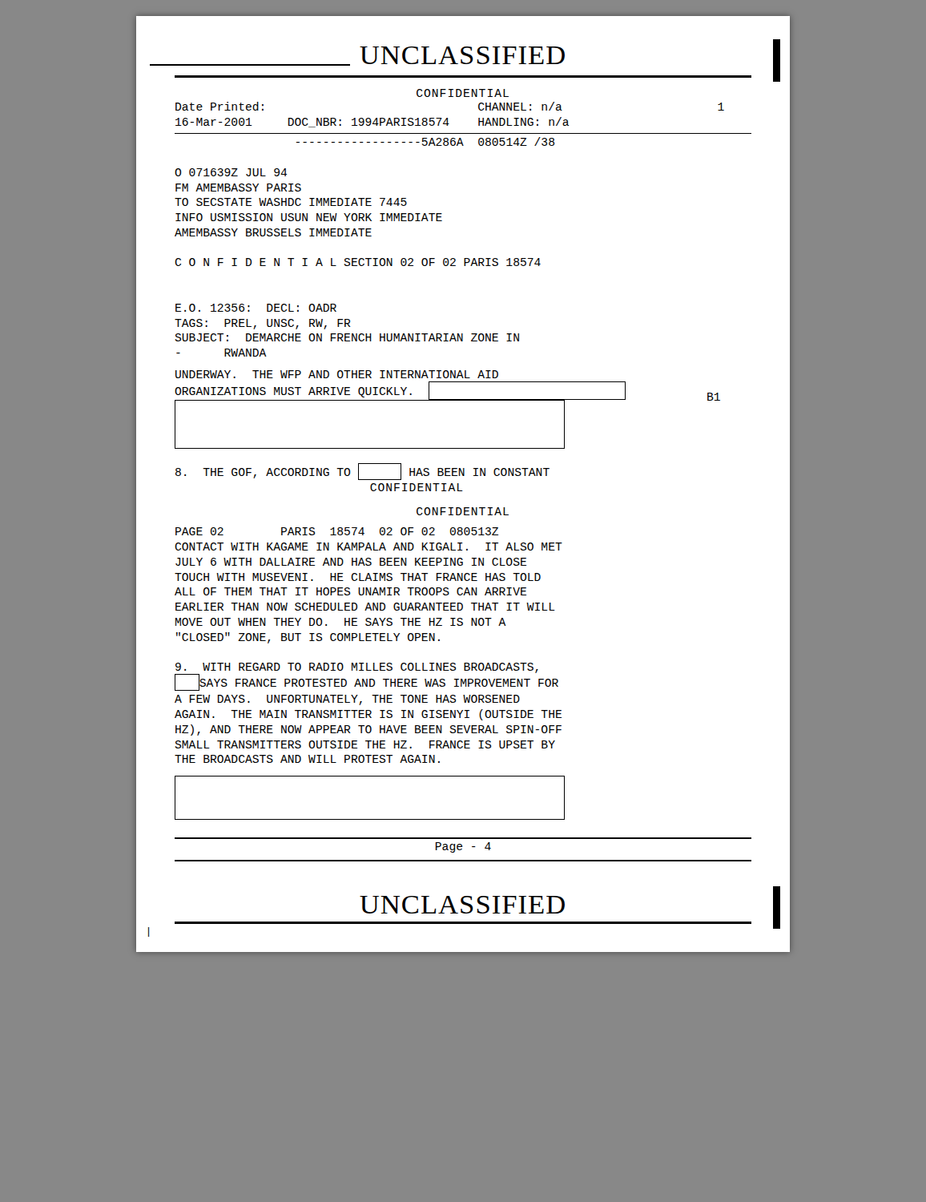UNCLASSIFIED
CONFIDENTIAL
1
Date Printed:                              CHANNEL: n/a
16-Mar-2001     DOC_NBR: 1994PARIS18574    HANDLING: n/a
                 ------------------5A286A  080514Z /38

O 071639Z JUL 94
FM AMEMBASSY PARIS
TO SECSTATE WASHDC IMMEDIATE 7445
INFO USMISSION USUN NEW YORK IMMEDIATE
AMEMBASSY BRUSSELS IMMEDIATE

C O N F I D E N T I A L SECTION 02 OF 02 PARIS 18574


E.O. 12356:  DECL: OADR
TAGS:  PREL, UNSC, RW, FR
SUBJECT:  DEMARCHE ON FRENCH HUMANITARIAN ZONE IN
-      RWANDA
UNDERWAY.  THE WFP AND OTHER INTERNATIONAL AID
ORGANIZATIONS MUST ARRIVE QUICKLY.  
B1
8.  THE GOF, ACCORDING TO  HAS BEEN IN CONSTANT
CONFIDENTIAL
CONFIDENTIAL
PAGE 02        PARIS  18574  02 OF 02  080513Z
CONTACT WITH KAGAME IN KAMPALA AND KIGALI.  IT ALSO MET
JULY 6 WITH DALLAIRE AND HAS BEEN KEEPING IN CLOSE
TOUCH WITH MUSEVENI.  HE CLAIMS THAT FRANCE HAS TOLD
ALL OF THEM THAT IT HOPES UNAMIR TROOPS CAN ARRIVE
EARLIER THAN NOW SCHEDULED AND GUARANTEED THAT IT WILL
MOVE OUT WHEN THEY DO.  HE SAYS THE HZ IS NOT A
"CLOSED" ZONE, BUT IS COMPLETELY OPEN.

9.  WITH REGARD TO RADIO MILLES COLLINES BROADCASTS,
 SAYS FRANCE PROTESTED AND THERE WAS IMPROVEMENT FOR
A FEW DAYS.  UNFORTUNATELY, THE TONE HAS WORSENED
AGAIN.  THE MAIN TRANSMITTER IS IN GISENYI (OUTSIDE THE
HZ), AND THERE NOW APPEAR TO HAVE BEEN SEVERAL SPIN-OFF
SMALL TRANSMITTERS OUTSIDE THE HZ.  FRANCE IS UPSET BY
THE BROADCASTS AND WILL PROTEST AGAIN.
Page - 4
UNCLASSIFIED
|